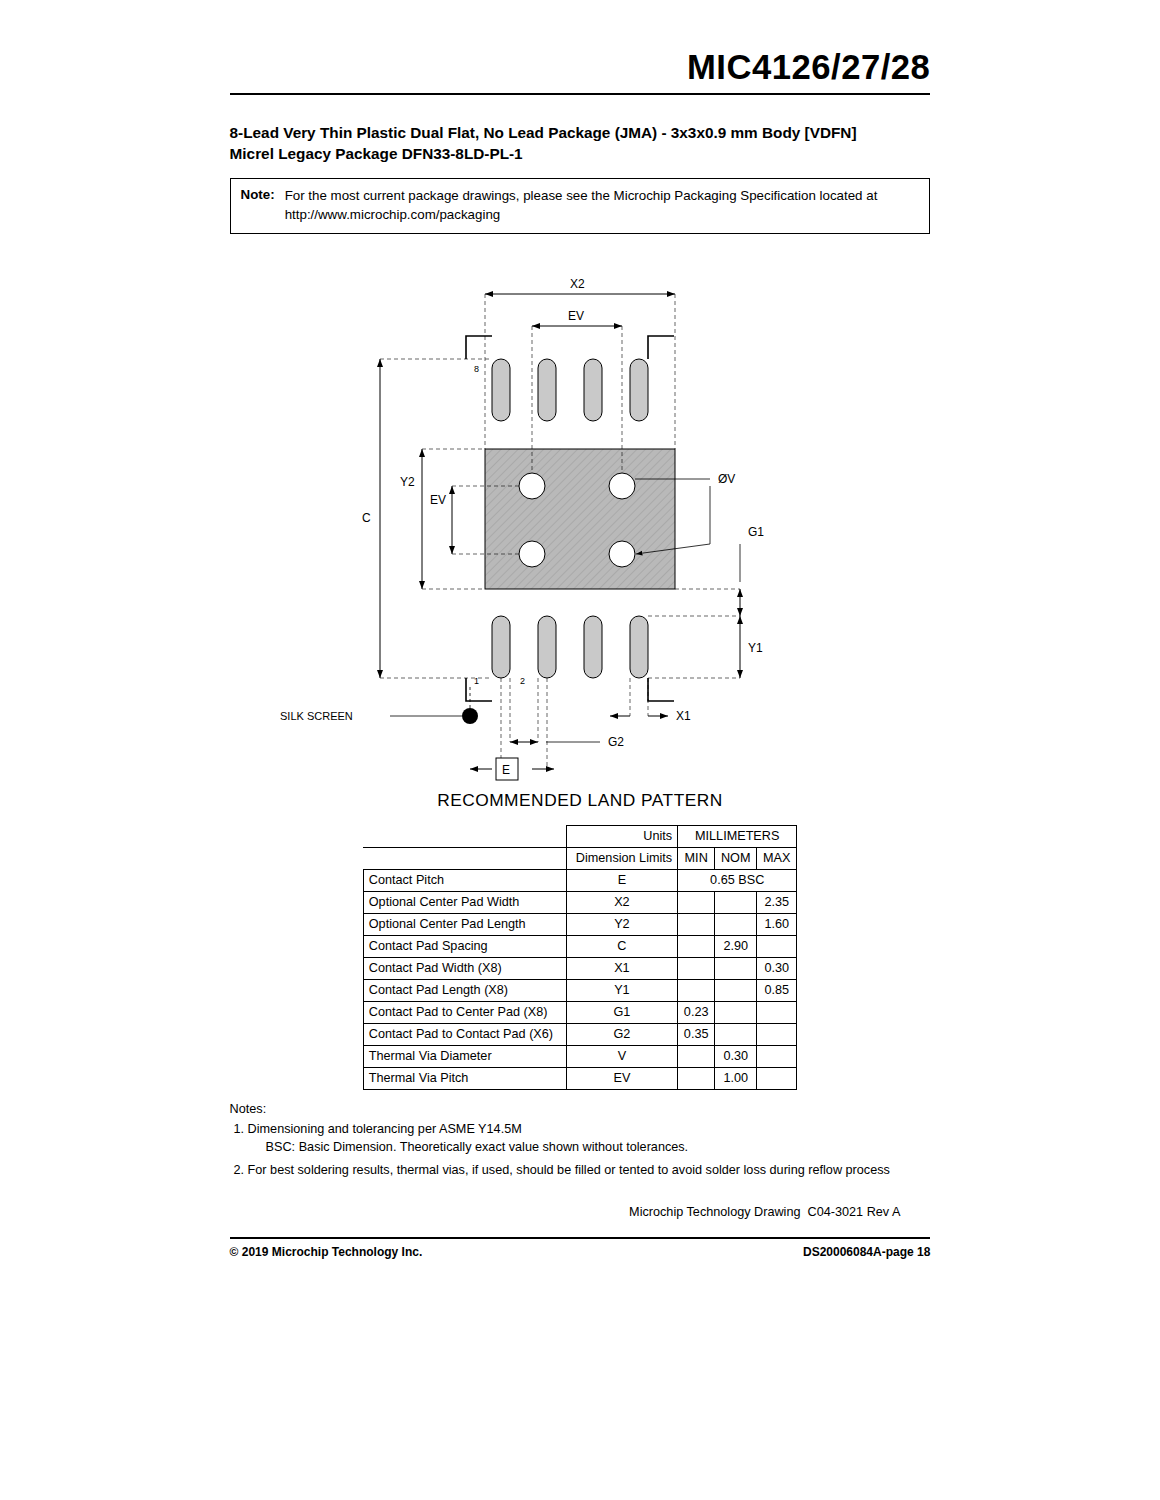MIC4126/27/28
8-Lead Very Thin Plastic Dual Flat, No Lead Package (JMA) - 3x3x0.9 mm Body [VDFN]
Micrel Legacy Package DFN33-8LD-PL-1
Note:
For the most current package drawings, please see the Microchip Packaging Specification located at http://www.microchip.com/packaging
8 1 2 SILK SCREEN X2 EV C Y2 EV ØV G1 Y1 X1 G2 E
RECOMMENDED LAND PATTERN
| | Units | MILLIMETERS |
| | Dimension Limits | MIN | NOM | MAX |
| Contact Pitch | E | 0.65 BSC |
| Optional Center Pad Width | X2 | | | 2.35 |
| Optional Center Pad Length | Y2 | | | 1.60 |
| Contact Pad Spacing | C | | 2.90 | |
| Contact Pad Width (X8) | X1 | | | 0.30 |
| Contact Pad Length (X8) | Y1 | | | 0.85 |
| Contact Pad to Center Pad (X8) | G1 | 0.23 | | |
| Contact Pad to Contact Pad (X6) | G2 | 0.35 | | |
| Thermal Via Diameter | V | | 0.30 | |
| Thermal Via Pitch | EV | | 1.00 | |
Notes:
Dimensioning and tolerancing per ASME Y14.5M
BSC: Basic Dimension. Theoretically exact value shown without tolerances.
For best soldering results, thermal vias, if used, should be filled or tented to avoid solder loss during reflow process
Microchip Technology Drawing C04-3021 Rev A
© 2019 Microchip Technology Inc.
DS20006084A-page 18